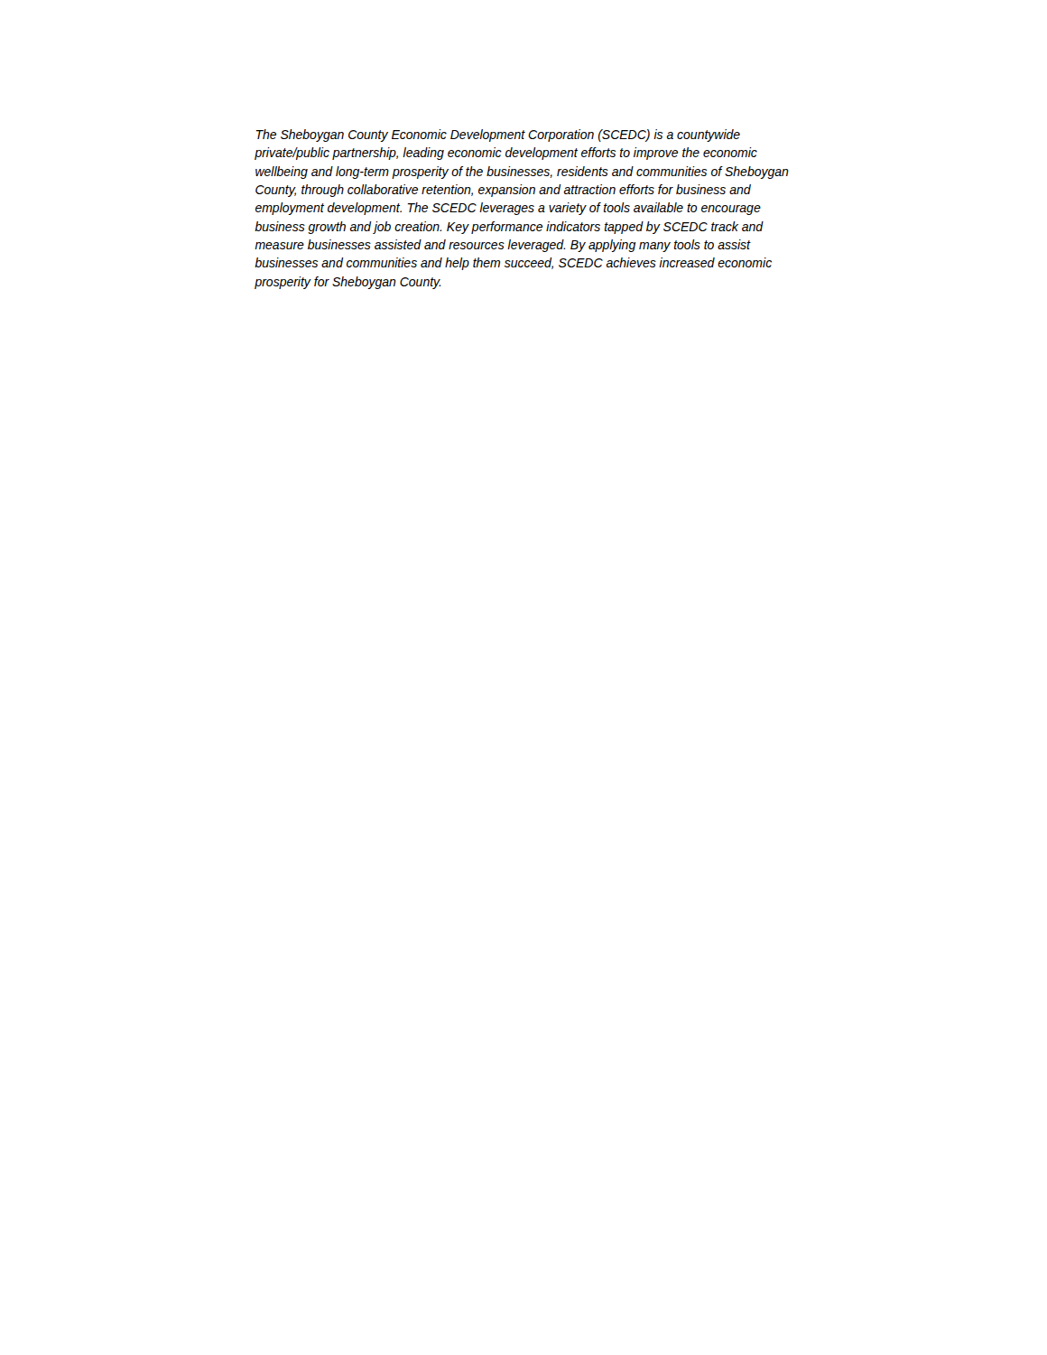The Sheboygan County Economic Development Corporation (SCEDC) is a countywide private/public partnership, leading economic development efforts to improve the economic wellbeing and long-term prosperity of the businesses, residents and communities of Sheboygan County, through collaborative retention, expansion and attraction efforts for business and employment development. The SCEDC leverages a variety of tools available to encourage business growth and job creation. Key performance indicators tapped by SCEDC track and measure businesses assisted and resources leveraged. By applying many tools to assist businesses and communities and help them succeed, SCEDC achieves increased economic prosperity for Sheboygan County.